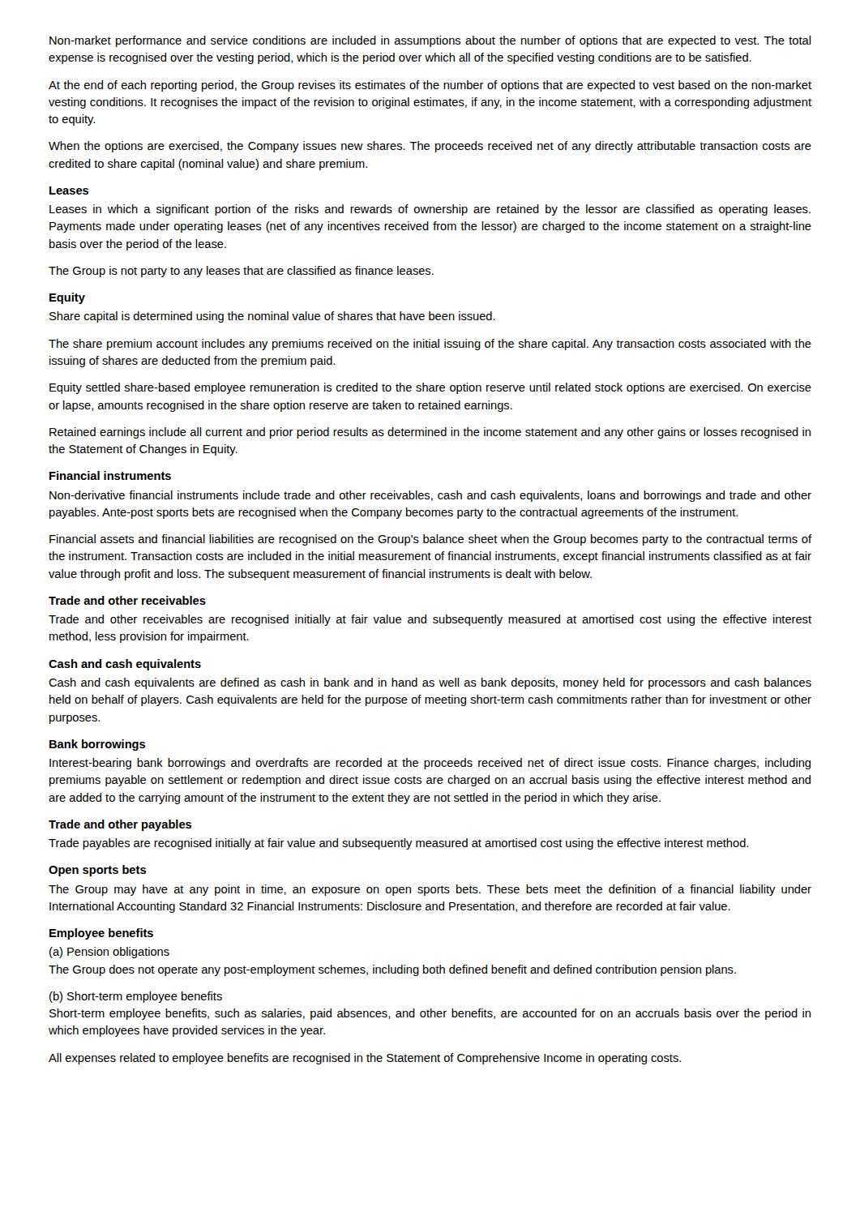Non-market performance and service conditions are included in assumptions about the number of options that are expected to vest. The total expense is recognised over the vesting period, which is the period over which all of the specified vesting conditions are to be satisfied.
At the end of each reporting period, the Group revises its estimates of the number of options that are expected to vest based on the non-market vesting conditions. It recognises the impact of the revision to original estimates, if any, in the income statement, with a corresponding adjustment to equity.
When the options are exercised, the Company issues new shares. The proceeds received net of any directly attributable transaction costs are credited to share capital (nominal value) and share premium.
Leases
Leases in which a significant portion of the risks and rewards of ownership are retained by the lessor are classified as operating leases. Payments made under operating leases (net of any incentives received from the lessor) are charged to the income statement on a straight-line basis over the period of the lease.
The Group is not party to any leases that are classified as finance leases.
Equity
Share capital is determined using the nominal value of shares that have been issued.
The share premium account includes any premiums received on the initial issuing of the share capital. Any transaction costs associated with the issuing of shares are deducted from the premium paid.
Equity settled share-based employee remuneration is credited to the share option reserve until related stock options are exercised. On exercise or lapse, amounts recognised in the share option reserve are taken to retained earnings.
Retained earnings include all current and prior period results as determined in the income statement and any other gains or losses recognised in the Statement of Changes in Equity.
Financial instruments
Non-derivative financial instruments include trade and other receivables, cash and cash equivalents, loans and borrowings and trade and other payables. Ante-post sports bets are recognised when the Company becomes party to the contractual agreements of the instrument.
Financial assets and financial liabilities are recognised on the Group's balance sheet when the Group becomes party to the contractual terms of the instrument. Transaction costs are included in the initial measurement of financial instruments, except financial instruments classified as at fair value through profit and loss. The subsequent measurement of financial instruments is dealt with below.
Trade and other receivables
Trade and other receivables are recognised initially at fair value and subsequently measured at amortised cost using the effective interest method, less provision for impairment.
Cash and cash equivalents
Cash and cash equivalents are defined as cash in bank and in hand as well as bank deposits, money held for processors and cash balances held on behalf of players. Cash equivalents are held for the purpose of meeting short-term cash commitments rather than for investment or other purposes.
Bank borrowings
Interest-bearing bank borrowings and overdrafts are recorded at the proceeds received net of direct issue costs. Finance charges, including premiums payable on settlement or redemption and direct issue costs are charged on an accrual basis using the effective interest method and are added to the carrying amount of the instrument to the extent they are not settled in the period in which they arise.
Trade and other payables
Trade payables are recognised initially at fair value and subsequently measured at amortised cost using the effective interest method.
Open sports bets
The Group may have at any point in time, an exposure on open sports bets. These bets meet the definition of a financial liability under International Accounting Standard 32 Financial Instruments: Disclosure and Presentation, and therefore are recorded at fair value.
Employee benefits
(a) Pension obligations
The Group does not operate any post-employment schemes, including both defined benefit and defined contribution pension plans.
(b) Short-term employee benefits
Short-term employee benefits, such as salaries, paid absences, and other benefits, are accounted for on an accruals basis over the period in which employees have provided services in the year.
All expenses related to employee benefits are recognised in the Statement of Comprehensive Income in operating costs.